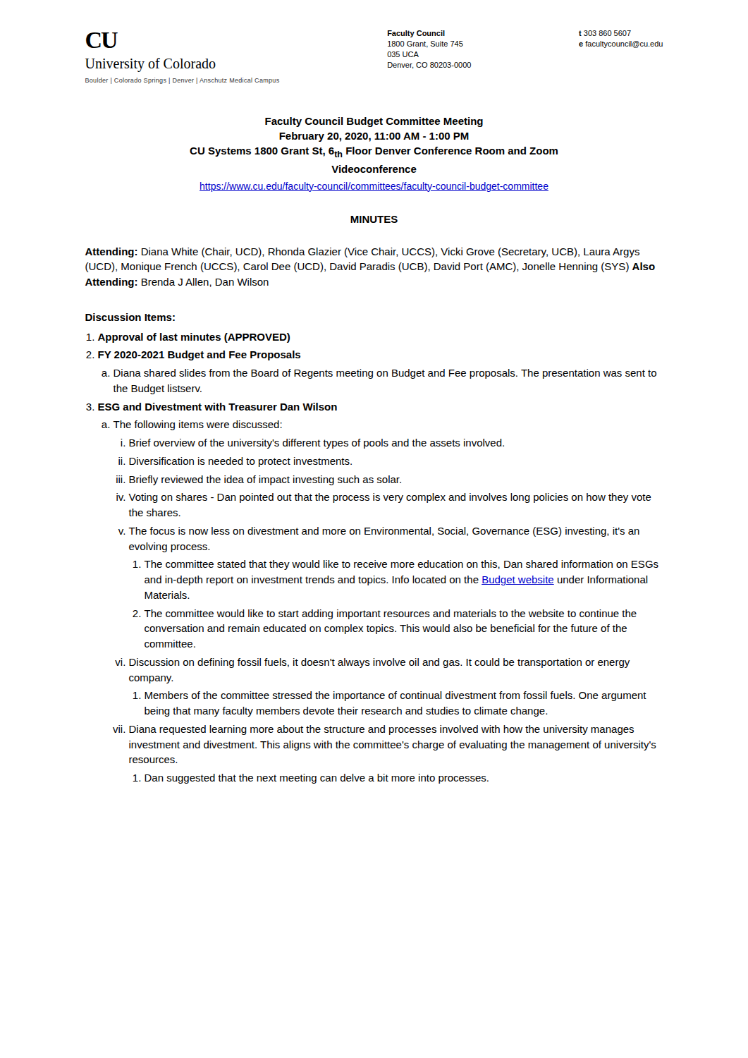CU
University of Colorado
Boulder | Colorado Springs | Denver | Anschutz Medical Campus
Faculty Council
1800 Grant, Suite 745
035 UCA
Denver, CO 80203-0000
t 303 860 5607
e facultycouncil@cu.edu
Faculty Council Budget Committee Meeting February 20, 2020, 11:00 AM - 1:00 PM CU Systems 1800 Grant St, 6th Floor Denver Conference Room and Zoom Videoconference
https://www.cu.edu/faculty-council/committees/faculty-council-budget-committee
MINUTES
Attending: Diana White (Chair, UCD), Rhonda Glazier (Vice Chair, UCCS), Vicki Grove (Secretary, UCB), Laura Argys (UCD), Monique French (UCCS), Carol Dee (UCD), David Paradis (UCB), David Port (AMC), Jonelle Henning (SYS) Also Attending: Brenda J Allen, Dan Wilson
Discussion Items:
Approval of last minutes (APPROVED)
FY 2020-2021 Budget and Fee Proposals
Diana shared slides from the Board of Regents meeting on Budget and Fee proposals. The presentation was sent to the Budget listserv.
ESG and Divestment with Treasurer Dan Wilson
The following items were discussed:
Brief overview of the university's different types of pools and the assets involved.
Diversification is needed to protect investments.
Briefly reviewed the idea of impact investing such as solar.
Voting on shares - Dan pointed out that the process is very complex and involves long policies on how they vote the shares.
The focus is now less on divestment and more on Environmental, Social, Governance (ESG) investing, it's an evolving process.
The committee stated that they would like to receive more education on this, Dan shared information on ESGs and in-depth report on investment trends and topics. Info located on the Budget website under Informational Materials.
The committee would like to start adding important resources and materials to the website to continue the conversation and remain educated on complex topics. This would also be beneficial for the future of the committee.
Discussion on defining fossil fuels, it doesn't always involve oil and gas. It could be transportation or energy company.
Members of the committee stressed the importance of continual divestment from fossil fuels. One argument being that many faculty members devote their research and studies to climate change.
Diana requested learning more about the structure and processes involved with how the university manages investment and divestment. This aligns with the committee's charge of evaluating the management of university's resources.
Dan suggested that the next meeting can delve a bit more into processes.